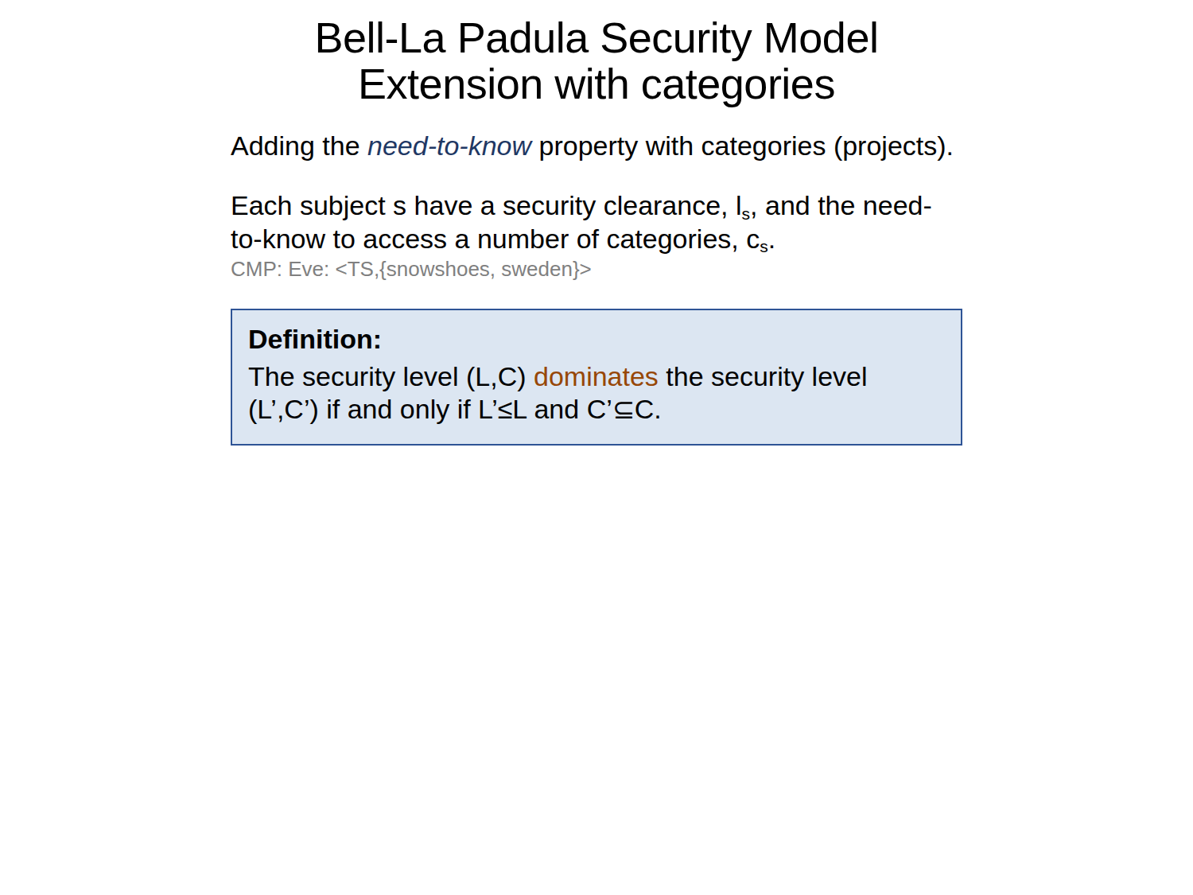Bell-La Padula Security Model
Extension with categories
Adding the need-to-know property with categories (projects).
Each subject s have a security clearance, ls, and the need-to-know to access a number of categories, cs. CMP: Eve: <TS,{snowshoes, sweden}>
Definition:
The security level (L,C) dominates the security level (L’,C’) if and only if L’≤L and C’⊆C.